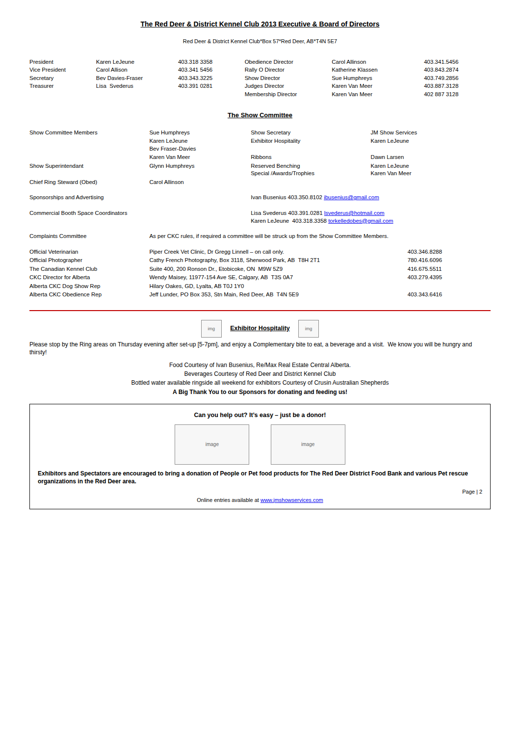The Red Deer & District Kennel Club 2013 Executive & Board of Directors
Red Deer & District Kennel Club*Box 57*Red Deer, AB*T4N 5E7
| President | Karen LeJeune | 403.318 3358 | Obedience Director | Carol Allinson | 403.341.5456 |
| Vice President | Carol Allison | 403.341 5456 | Rally O Director | Katherine Klassen | 403.843.2874 |
| Secretary | Bev Davies-Fraser | 403.343.3225 | Show Director | Sue Humphreys | 403.749.2856 |
| Treasurer | Lisa Svederus | 403.391 0281 | Judges Director | Karen Van Meer | 403.887.3128 |
| | | | Membership Director | Karen Van Meer | 402 887 3128 |
The Show Committee
| Show Committee Members | Sue Humphreys | Show Secretary | JM Show Services |
| | Karen LeJeune Bev Fraser-Davies | Exhibitor Hospitality | Karen LeJeune |
| | Karen Van Meer | Ribbons | Dawn Larsen |
| Show Superintendant | Glynn Humphreys | Reserved Benching Special /Awards/Trophies | Karen LeJeune Karen Van Meer |
| Chief Ring Steward (Obed) | Carol Allinson | | |
| Sponsorships and Advertising | Ivan Busenius 403.350.8102 ibusenius@gmail.com |
| Commercial Booth Space Coordinators | Lisa Svederus 403.391.0281 lsvederus@hotmail.com Karen LeJeune 403.318.3358 torkelledobes@gmail.com |
| Complaints Committee | As per CKC rules, if required a committee will be struck up from the Show Committee Members. |
| Official Veterinarian | Piper Creek Vet Clinic, Dr Gregg Linnell – on call only. | 403.346.8288 |
| Official Photographer | Cathy French Photography, Box 3118, Sherwood Park, AB T8H 2T1 | 780.416.6096 |
| The Canadian Kennel Club | Suite 400, 200 Ronson Dr., Etobicoke, ON M9W 5Z9 | 416.675.5511 |
| CKC Director for Alberta | Wendy Maisey, 11977-154 Ave SE, Calgary, AB T3S 0A7 | 403.279.4395 |
| Alberta CKC Dog Show Rep | Hilary Oakes, GD, Lyalta, AB T0J 1Y0 | |
| Alberta CKC Obedience Rep | Jeff Lunder, PO Box 353, Stn Main, Red Deer, AB T4N 5E9 | 403.343.6416 |
img Exhibitor Hospitality img
Please stop by the Ring areas on Thursday evening after set-up [5-7pm], and enjoy a Complementary bite to eat, a beverage and a visit. We know you will be hungry and thirsty!
Food Courtesy of Ivan Busenius, Re/Max Real Estate Central Alberta.
Beverages Courtesy of Red Deer and District Kennel Club
Bottled water available ringside all weekend for exhibitors Courtesy of Crusin Australian Shepherds
A Big Thank You to our Sponsors for donating and feeding us!
Can you help out? It’s easy – just be a donor!
image image
Exhibitors and Spectators are encouraged to bring a donation of People or Pet food products for The Red Deer District Food Bank and various Pet rescue organizations in the Red Deer area.
Page | 2
Online entries available at www.jmshowservices.com